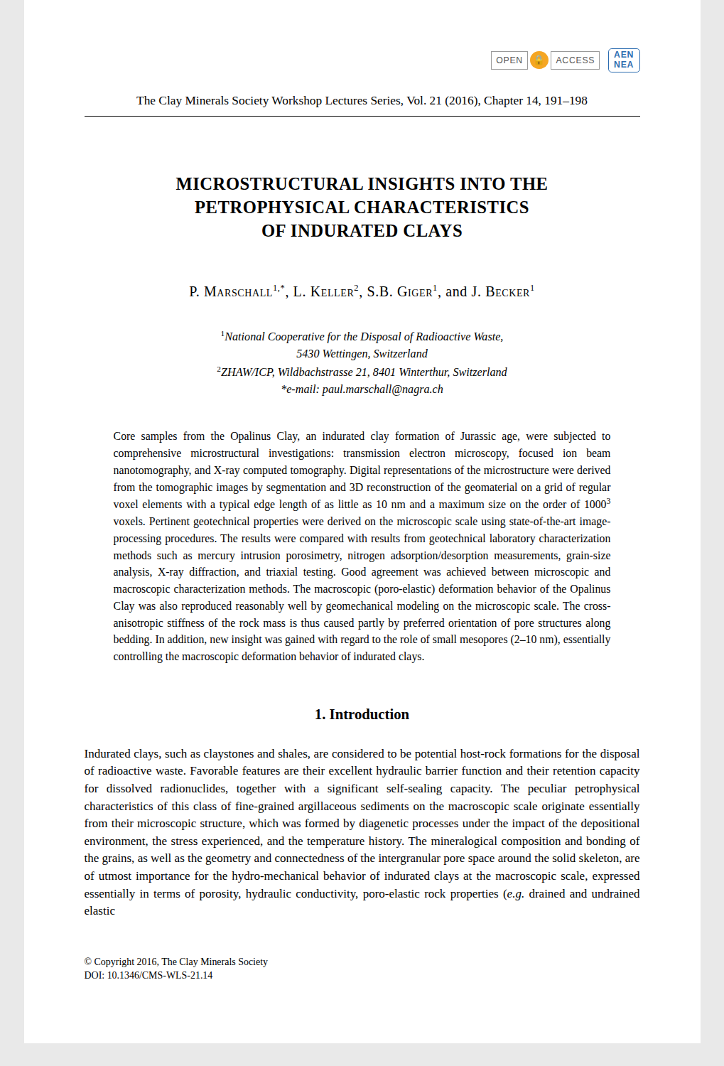OPEN🔒ACCESS AEN
NEA
The Clay Minerals Society Workshop Lectures Series, Vol. 21 (2016), Chapter 14, 191–198
MICROSTRUCTURAL INSIGHTS INTO THE
PETROPHYSICAL CHARACTERISTICS
OF INDURATED CLAYS
P. Marschall1,*, L. Keller2, S.B. Giger1, and J. Becker1
1National Cooperative for the Disposal of Radioactive Waste,
5430 Wettingen, Switzerland
2ZHAW/ICP, Wildbachstrasse 21, 8401 Winterthur, Switzerland
*e-mail: paul.marschall@nagra.ch
Core samples from the Opalinus Clay, an indurated clay formation of Jurassic age, were subjected to comprehensive microstructural investigations: transmission electron microscopy, focused ion beam nanotomography, and X-ray computed tomography. Digital representations of the microstructure were derived from the tomographic images by segmentation and 3D reconstruction of the geomaterial on a grid of regular voxel elements with a typical edge length of as little as 10 nm and a maximum size on the order of 10003 voxels. Pertinent geotechnical properties were derived on the microscopic scale using state-of-the-art image-processing procedures. The results were compared with results from geotechnical laboratory characterization methods such as mercury intrusion porosimetry, nitrogen adsorption/desorption measurements, grain-size analysis, X-ray diffraction, and triaxial testing. Good agreement was achieved between microscopic and macroscopic characterization methods. The macroscopic (poro-elastic) deformation behavior of the Opalinus Clay was also reproduced reasonably well by geomechanical modeling on the microscopic scale. The cross-anisotropic stiffness of the rock mass is thus caused partly by preferred orientation of pore structures along bedding. In addition, new insight was gained with regard to the role of small mesopores (2–10 nm), essentially controlling the macroscopic deformation behavior of indurated clays.
1. Introduction
Indurated clays, such as claystones and shales, are considered to be potential host-rock formations for the disposal of radioactive waste. Favorable features are their excellent hydraulic barrier function and their retention capacity for dissolved radionuclides, together with a significant self-sealing capacity. The peculiar petrophysical characteristics of this class of fine-grained argillaceous sediments on the macroscopic scale originate essentially from their microscopic structure, which was formed by diagenetic processes under the impact of the depositional environment, the stress experienced, and the temperature history. The mineralogical composition and bonding of the grains, as well as the geometry and connectedness of the intergranular pore space around the solid skeleton, are of utmost importance for the hydro-mechanical behavior of indurated clays at the macroscopic scale, expressed essentially in terms of porosity, hydraulic conductivity, poro-elastic rock properties (e.g. drained and undrained elastic
© Copyright 2016, The Clay Minerals Society
DOI: 10.1346/CMS-WLS-21.14